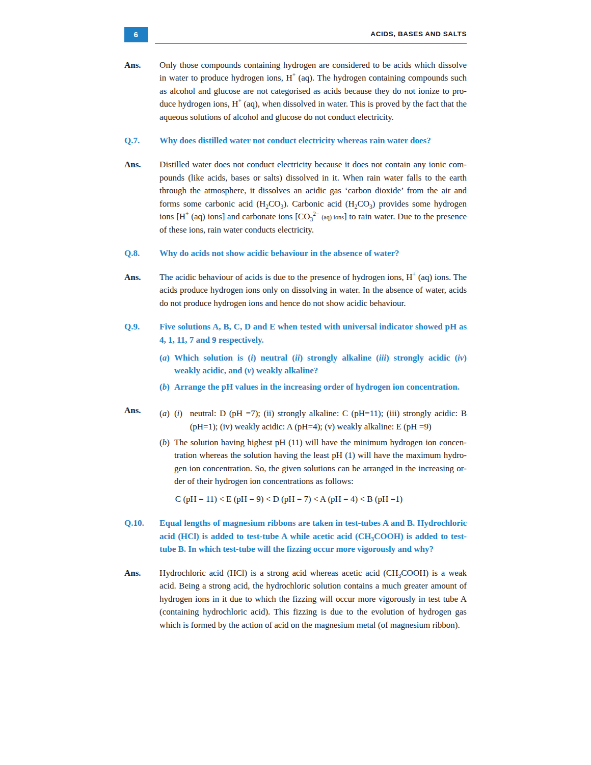6
Acids, Bases and Salts
Ans.
Only those compounds containing hydrogen are considered to be acids which dissolve in water to produce hydrogen ions, H+ (aq). The hydrogen containing compounds such as alcohol and glucose are not categorised as acids because they do not ionize to produce hydrogen ions, H+ (aq), when dissolved in water. This is proved by the fact that the aqueous solutions of alcohol and glucose do not conduct electricity.
Q.7.
Why does distilled water not conduct electricity whereas rain water does?
Ans.
Distilled water does not conduct electricity because it does not contain any ionic compounds (like acids, bases or salts) dissolved in it. When rain water falls to the earth through the atmosphere, it dissolves an acidic gas ‘carbon dioxide’ from the air and forms some carbonic acid (H2CO3). Carbonic acid (H2CO3) provides some hydrogen ions [H+ (aq) ions] and carbonate ions [CO32− (aq) ions] to rain water. Due to the presence of these ions, rain water conducts electricity.
Q.8.
Why do acids not show acidic behaviour in the absence of water?
Ans.
The acidic behaviour of acids is due to the presence of hydrogen ions, H+ (aq) ions. The acids produce hydrogen ions only on dissolving in water. In the absence of water, acids do not produce hydrogen ions and hence do not show acidic behaviour.
Q.9.
Five solutions A, B, C, D and E when tested with universal indicator showed pH as 4, 1, 11, 7 and 9 respectively.
(a)
Which solution is (i) neutral (ii) strongly alkaline (iii) strongly acidic (iv) weakly acidic, and (v) weakly alkaline?
(b)
Arrange the pH values in the increasing order of hydrogen ion concentration.
Ans.
(a)
(i)
neutral: D (pH =7); (ii) strongly alkaline: C (pH=11); (iii) strongly acidic: B (pH=1); (iv) weakly acidic: A (pH=4); (v) weakly alkaline: E (pH =9)
(b)
The solution having highest pH (11) will have the minimum hydrogen ion concentration whereas the solution having the least pH (1) will have the maximum hydrogen ion concentration. So, the given solutions can be arranged in the increasing order of their hydrogen ion concentrations as follows:
C (pH = 11) < E (pH = 9) < D (pH = 7) < A (pH = 4) < B (pH =1)
Q.10.
Equal lengths of magnesium ribbons are taken in test-tubes A and B. Hydrochloric acid (HCl) is added to test-tube A while acetic acid (CH3COOH) is added to test-tube B. In which test-tube will the fizzing occur more vigorously and why?
Ans.
Hydrochloric acid (HCl) is a strong acid whereas acetic acid (CH3COOH) is a weak acid. Being a strong acid, the hydrochloric solution contains a much greater amount of hydrogen ions in it due to which the fizzing will occur more vigorously in test tube A (containing hydrochloric acid). This fizzing is due to the evolution of hydrogen gas which is formed by the action of acid on the magnesium metal (of magnesium ribbon).